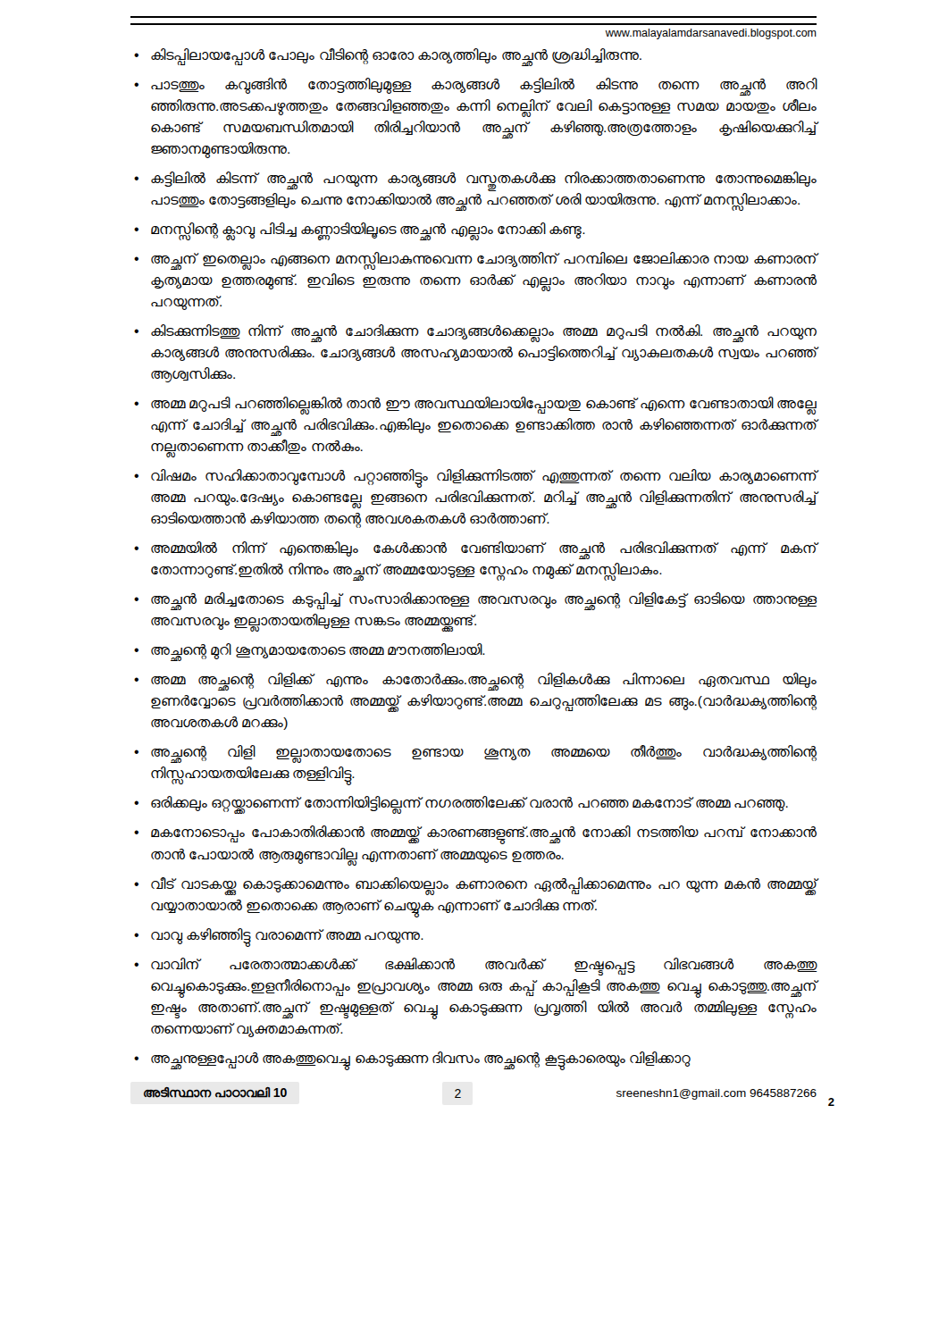www.malayalamdarsanavedi.blogspot.com
കിടപ്പിലായപ്പോൾ പോലും വീടിന്റെ ഓരോ കാര്യത്തിലും അച്ഛൻ ശ്രദ്ധിച്ചിരുന്നു.
പാടത്തും കവുങ്ങിൻ തോട്ടത്തിലുമുള്ള കാര്യങ്ങൾ കട്ടിലിൽ കിടന്നു തന്നെ അച്ഛൻ അറി ഞ്ഞിരുന്നു.അടക്കപഴുത്തതും തേങ്ങവിളഞ്ഞതും കന്നി നെല്ലിന് വേലി കെട്ടാനുള്ള സമയ മായതും ശീലം കൊണ്ട് സമയബന്ധിതമായി തിരിച്ചറിയാൻ അച്ഛന് കഴിഞ്ഞു.അത്രത്തോളം കൃഷിയെക്കുറിച്ച് ജ്ഞാനമുണ്ടായിരുന്നു.
കട്ടിലിൽ കിടന്ന് അച്ഛൻ പറയുന്ന കാര്യങ്ങൾ വസ്തുതകൾക്കു നിരക്കാത്തതാണെന്നു തോന്നുമെങ്കിലും പാടത്തും തോട്ടങ്ങളിലും ചെന്നു നോക്കിയാൽ അച്ഛൻ പറഞ്ഞത് ശരി യായിരുന്നു. എന്ന് മനസ്സിലാക്കാം.
മനസ്സിന്റെ ക്ലാവു പിടിച്ച കണ്ണാടിയിലൂടെ അച്ഛൻ എല്ലാം നോക്കി കണ്ടു.
അച്ഛന് ഇതെല്ലാം എങ്ങനെ മനസ്സിലാകുന്നുവെന്ന ചോദ്യത്തിന് പറമ്പിലെ ജോലിക്കാര നായ കണാരന് കൃത്യമായ ഉത്തരമുണ്ട്. ഇവിടെ ഇരുന്നു തന്നെ ഓർക്ക് എല്ലാം അറിയാ നാവും എന്നാണ് കണാരൻ പറയുന്നത്.
കിടക്കുന്നിടത്തു നിന്ന് അച്ഛൻ ചോദിക്കുന്ന ചോദ്യങ്ങൾക്കെല്ലാം അമ്മ മറുപടി നൽകി. അച്ഛൻ പറയുന കാര്യങ്ങൾ അനുസരിക്കും. ചോദ്യങ്ങൾ അസഹ്യമായാൽ പൊട്ടിത്തെറിച്ച് വ്യാകുലതകൾ സ്വയം പറഞ്ഞ് ആശ്വസിക്കും.
അമ്മ മറുപടി പറഞ്ഞില്ലെങ്കിൽ താൻ ഈ അവസ്ഥയിലായിപ്പോയതു കൊണ്ട് എന്നെ വേണ്ടാതായി അല്ലേ എന്ന് ചോദിച്ച് അച്ഛൻ പരിഭവിക്കും.എങ്കിലും ഇതൊക്കെ ഉണ്ടാക്കിത്ത രാൻ കഴിഞ്ഞെന്നത് ഓർക്കുന്നത് നല്ലതാണെന്ന താക്കീതും നൽകും.
വിഷമം സഹിക്കാതാവുമ്പോൾ പറ്റാഞ്ഞിട്ടും വിളിക്കുന്നിടത്ത് എത്തുന്നത് തന്നെ വലിയ കാര്യമാണെന്ന് അമ്മ പറയും.ദേഷ്യം കൊണ്ടല്ലേ ഇങ്ങനെ പരിഭവിക്കുന്നത്. മറിച്ച് അച്ഛൻ വിളിക്കുന്നതിന് അനുസരിച്ച് ഓടിയെത്താൻ കഴിയാത്ത തന്റെ അവശകതകൾ ഓർത്താണ്.
അമ്മയിൽ നിന്ന് എന്തെങ്കിലും കേൾക്കാൻ വേണ്ടിയാണ് അച്ഛൻ പരിഭവിക്കുന്നത് എന്ന് മകന് തോന്നാറുണ്ട്.ഇതിൽ നിന്നും അച്ഛന് അമ്മയോടുള്ള സ്നേഹം നമുക്ക് മനസ്സിലാകും.
അച്ഛൻ മരിച്ചതോടെ കടുപ്പിച്ച് സംസാരിക്കാനുള്ള അവസരവും അച്ഛന്റെ വിളികേട്ട് ഓടിയെ ത്താനുള്ള അവസരവും ഇല്ലാതായതിലുള്ള സങ്കടം അമ്മയ്ക്കുണ്ട്.
അച്ഛന്റെ മുറി ശൂന്യമായതോടെ അമ്മ മൗനത്തിലായി.
അമ്മ അച്ഛന്റെ വിളിക്ക് എന്നും കാതോർക്കും.അച്ഛന്റെ വിളികൾക്കു പിന്നാലെ ഏതവസ്ഥ യിലും ഉണർവ്വോടെ പ്രവർത്തിക്കാൻ അമ്മയ്ക്ക് കഴിയാറുണ്ട്.അമ്മ ചെറുപ്പത്തിലേക്കു മട ങ്ങും.(വാർദ്ധക്യത്തിന്റെ അവശതകൾ മറക്കും)
അച്ഛന്റെ വിളി ഇല്ലാതായതോടെ ഉണ്ടായ ശൂന്യത അമ്മയെ തീർത്തും വാർദ്ധക്യത്തിന്റെ നിസ്സഹായതയിലേക്കു തള്ളിവിട്ടു.
ഒരിക്കലും ഒറ്റയ്ക്കാണെന്ന് തോന്നിയിട്ടില്ലെന്ന് നഗരത്തിലേക്ക് വരാൻ പറഞ്ഞ മകനോട് അമ്മ പറഞ്ഞു.
മകനോടൊപ്പം പോകാതിരിക്കാൻ അമ്മയ്ക്ക് കാരണങ്ങളുണ്ട്.അച്ഛൻ നോക്കി നടത്തിയ പറമ്പ് നോക്കാൻ താൻ പോയാൽ ആരുമുണ്ടാവില്ല എന്നതാണ് അമ്മയുടെ ഉത്തരം.
വീട് വാടകയ്ക്കു കൊടുക്കാമെന്നും ബാക്കിയെല്ലാം കണാരനെ ഏൽപ്പിക്കാമെന്നും പറ യുന്ന മകൻ അമ്മയ്ക്ക് വയ്യാതായാൽ ഇതൊക്കെ ആരാണ് ചെയ്യുക എന്നാണ് ചോദിക്കു ന്നത്.
വാവു കഴിഞ്ഞിട്ടു വരാമെന്ന് അമ്മ പറയുന്നു.
വാവിന് പരേതാത്മാക്കൾക്ക് ഭക്ഷിക്കാൻ അവർക്ക് ഇഷ്ടപ്പെട്ട വിഭവങ്ങൾ അകത്തു വെച്ചുകൊടുക്കും.ഇളനീരിനൊപ്പം ഇപ്രാവശ്യം അമ്മ ഒരു കപ്പ് കാപ്പികൂടി അകത്തു വെച്ചു കൊടുത്തു.അച്ഛന് ഇഷ്ടം അതാണ്.അച്ഛന് ഇഷ്ടമുള്ളത് വെച്ചു കൊടുക്കുന്ന പ്രവൃത്തി യിൽ അവർ തമ്മിലുള്ള സ്നേഹം തന്നെയാണ് വ്യക്തമാകുന്നത്.
അച്ഛനുള്ളപ്പോൾ അകത്തുവെച്ചു കൊടുക്കുന്ന ദിവസം അച്ഛന്റെ കൂട്ടുകാരെയും വിളിക്കാറു
അടിസ്ഥാന പാഠാവലി 10
2
sreeneshn1@gmail.com 9645887266
2